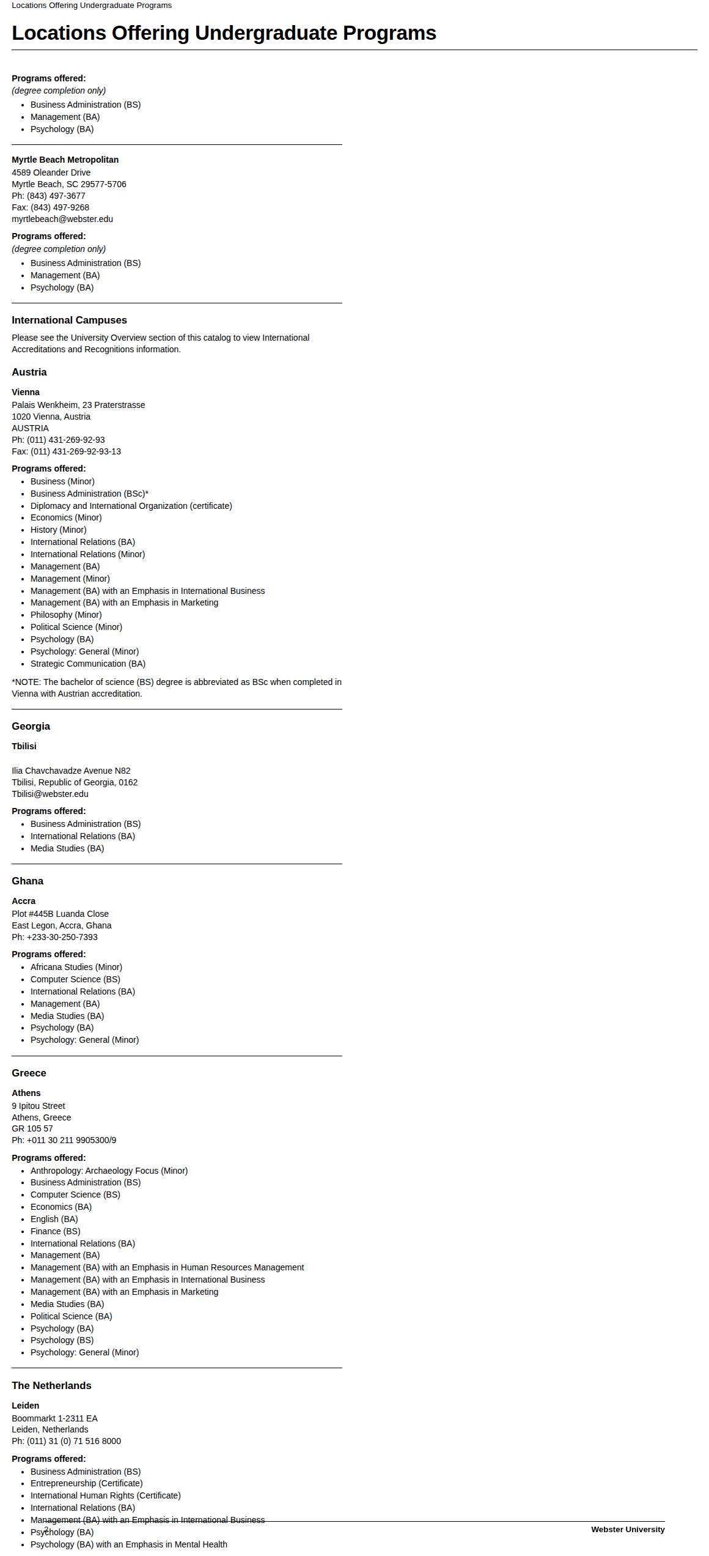Locations Offering Undergraduate Programs
Locations Offering Undergraduate Programs
Programs offered:
(degree completion only)
Business Administration (BS)
Management (BA)
Psychology (BA)
Myrtle Beach Metropolitan
4589 Oleander Drive
Myrtle Beach, SC 29577-5706
Ph: (843) 497-3677
Fax: (843) 497-9268
myrtlebeach@webster.edu
Programs offered:
(degree completion only)
Business Administration (BS)
Management (BA)
Psychology (BA)
International Campuses
Please see the University Overview section of this catalog to view International Accreditations and Recognitions information.
Austria
Vienna
Palais Wenkheim, 23 Praterstrasse
1020 Vienna, Austria
AUSTRIA
Ph: (011) 431-269-92-93
Fax: (011) 431-269-92-93-13
Programs offered:
Business (Minor)
Business Administration (BSc)*
Diplomacy and International Organization (certificate)
Economics (Minor)
History (Minor)
International Relations (BA)
International Relations (Minor)
Management (BA)
Management (Minor)
Management (BA) with an Emphasis in International Business
Management (BA) with an Emphasis in Marketing
Philosophy (Minor)
Political Science (Minor)
Psychology (BA)
Psychology: General (Minor)
Strategic Communication (BA)
*NOTE: The bachelor of science (BS) degree is abbreviated as BSc when completed in Vienna with Austrian accreditation.
Georgia
Tbilisi
Ilia Chavchavadze Avenue N82
Tbilisi, Republic of Georgia, 0162
Tbilisi@webster.edu
Programs offered:
Business Administration (BS)
International Relations (BA)
Media Studies (BA)
Ghana
Accra
Plot #445B Luanda Close
East Legon, Accra, Ghana
Ph: +233-30-250-7393
Programs offered:
Africana Studies (Minor)
Computer Science (BS)
International Relations (BA)
Management (BA)
Media Studies (BA)
Psychology (BA)
Psychology: General (Minor)
Greece
Athens
9 Ipitou Street
Athens, Greece
GR 105 57
Ph: +011 30 211 9905300/9
Programs offered:
Anthropology: Archaeology Focus (Minor)
Business Administration (BS)
Computer Science (BS)
Economics (BA)
English (BA)
Finance (BS)
International Relations (BA)
Management (BA)
Management (BA) with an Emphasis in Human Resources Management
Management (BA) with an Emphasis in International Business
Management (BA) with an Emphasis in Marketing
Media Studies (BA)
Political Science (BA)
Psychology (BA)
Psychology (BS)
Psychology: General (Minor)
The Netherlands
Leiden
Boommarkt 1-2311 EA
Leiden, Netherlands
Ph: (011) 31 (0) 71 516 8000
Programs offered:
Business Administration (BS)
Entrepreneurship (Certificate)
International Human Rights (Certificate)
International Relations (BA)
Management (BA) with an Emphasis in International Business
Psychology (BA)
Psychology (BA) with an Emphasis in Mental Health
2
Webster University